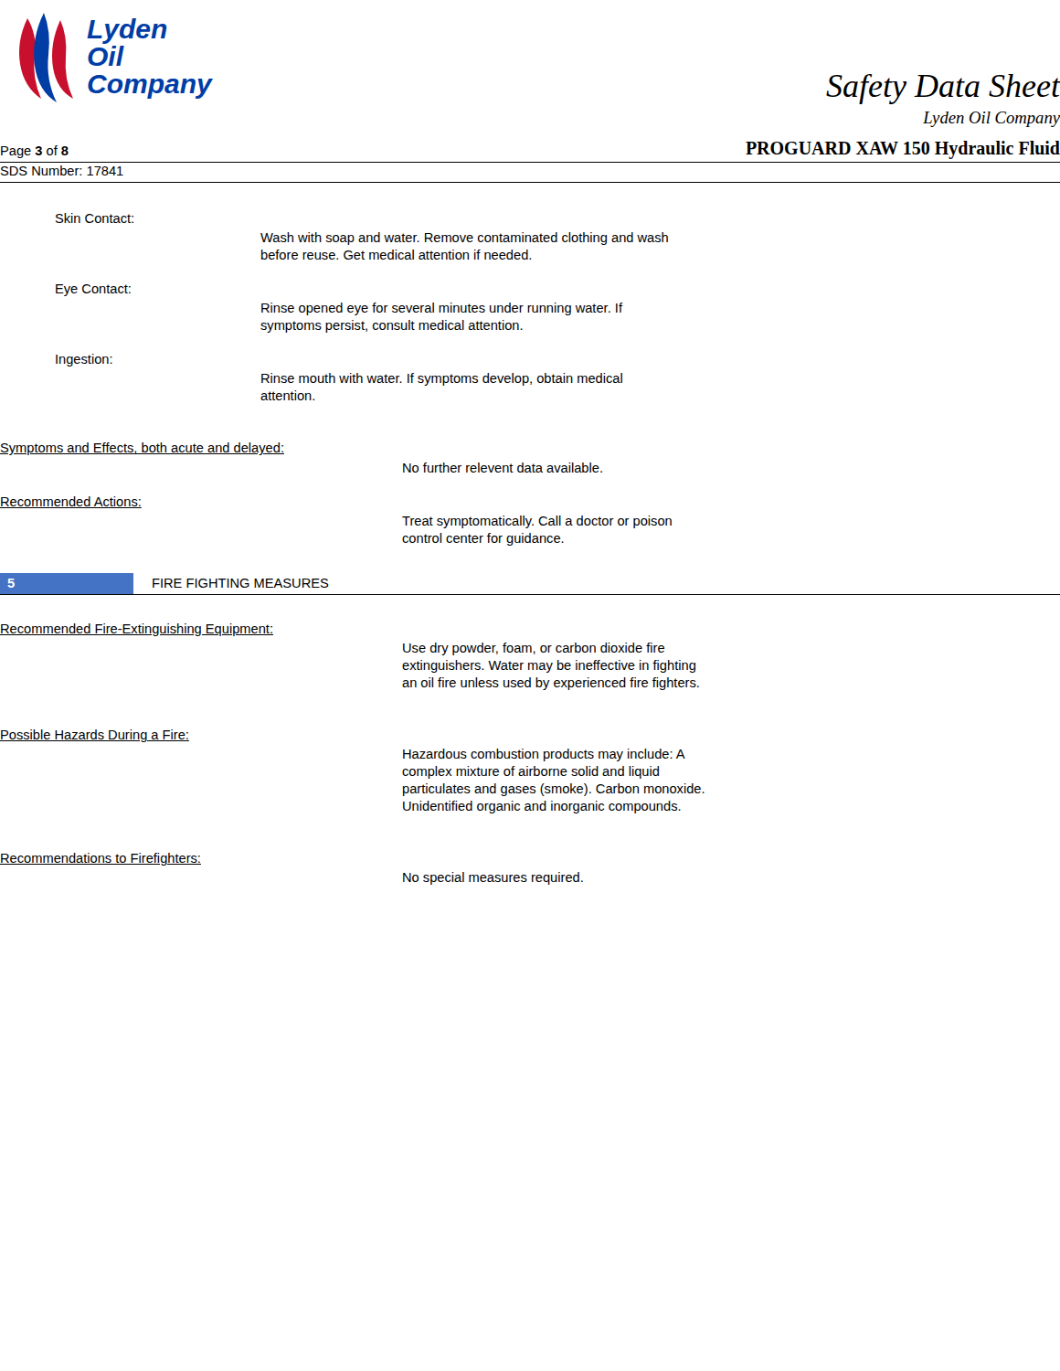Lyden Oil Company
Safety Data Sheet
Lyden Oil Company
Page 3 of 8
PROGUARD XAW 150 Hydraulic Fluid
SDS Number: 17841
Skin Contact:
Wash with soap and water. Remove contaminated clothing and wash
before reuse. Get medical attention if needed.
Eye Contact:
Rinse opened eye for several minutes under running water. If
symptoms persist, consult medical attention.
Ingestion:
Rinse mouth with water. If symptoms develop, obtain medical
attention.
Symptoms and Effects, both acute and delayed:
No further relevent data available.
Recommended Actions:
Treat symptomatically. Call a doctor or poison
control center for guidance.
5
FIRE FIGHTING MEASURES
Recommended Fire-Extinguishing Equipment:
Use dry powder, foam, or carbon dioxide fire
extinguishers. Water may be ineffective in fighting
an oil fire unless used by experienced fire fighters.
Possible Hazards During a Fire:
Hazardous combustion products may include: A
complex mixture of airborne solid and liquid
particulates and gases (smoke). Carbon monoxide.
Unidentified organic and inorganic compounds.
Recommendations to Firefighters:
No special measures required.